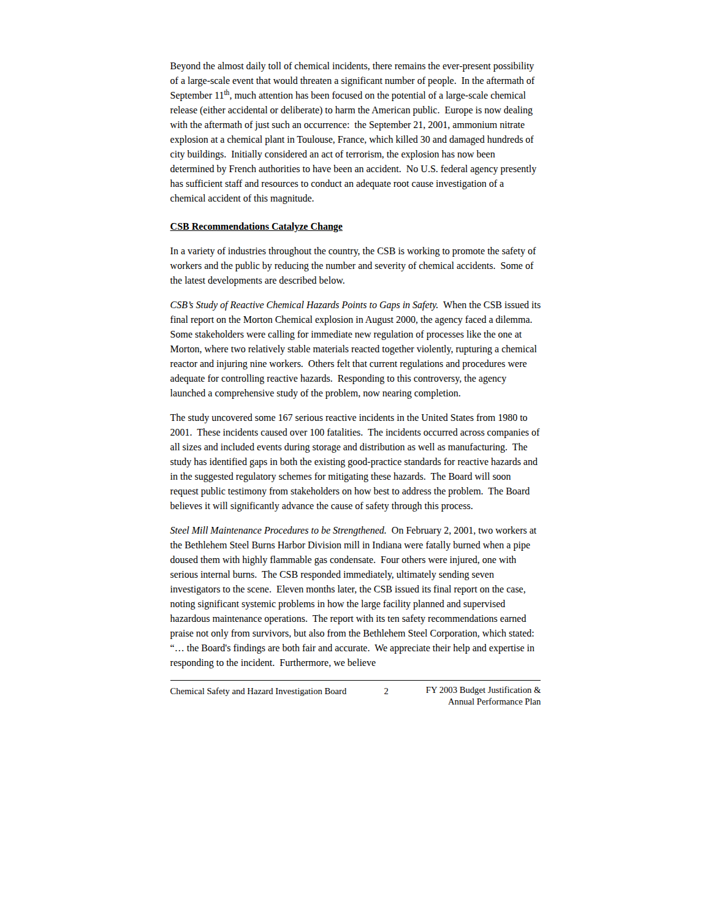Beyond the almost daily toll of chemical incidents, there remains the ever-present possibility of a large-scale event that would threaten a significant number of people. In the aftermath of September 11th, much attention has been focused on the potential of a large-scale chemical release (either accidental or deliberate) to harm the American public. Europe is now dealing with the aftermath of just such an occurrence: the September 21, 2001, ammonium nitrate explosion at a chemical plant in Toulouse, France, which killed 30 and damaged hundreds of city buildings. Initially considered an act of terrorism, the explosion has now been determined by French authorities to have been an accident. No U.S. federal agency presently has sufficient staff and resources to conduct an adequate root cause investigation of a chemical accident of this magnitude.
CSB Recommendations Catalyze Change
In a variety of industries throughout the country, the CSB is working to promote the safety of workers and the public by reducing the number and severity of chemical accidents. Some of the latest developments are described below.
CSB’s Study of Reactive Chemical Hazards Points to Gaps in Safety. When the CSB issued its final report on the Morton Chemical explosion in August 2000, the agency faced a dilemma. Some stakeholders were calling for immediate new regulation of processes like the one at Morton, where two relatively stable materials reacted together violently, rupturing a chemical reactor and injuring nine workers. Others felt that current regulations and procedures were adequate for controlling reactive hazards. Responding to this controversy, the agency launched a comprehensive study of the problem, now nearing completion.
The study uncovered some 167 serious reactive incidents in the United States from 1980 to 2001. These incidents caused over 100 fatalities. The incidents occurred across companies of all sizes and included events during storage and distribution as well as manufacturing. The study has identified gaps in both the existing good-practice standards for reactive hazards and in the suggested regulatory schemes for mitigating these hazards. The Board will soon request public testimony from stakeholders on how best to address the problem. The Board believes it will significantly advance the cause of safety through this process.
Steel Mill Maintenance Procedures to be Strengthened. On February 2, 2001, two workers at the Bethlehem Steel Burns Harbor Division mill in Indiana were fatally burned when a pipe doused them with highly flammable gas condensate. Four others were injured, one with serious internal burns. The CSB responded immediately, ultimately sending seven investigators to the scene. Eleven months later, the CSB issued its final report on the case, noting significant systemic problems in how the large facility planned and supervised hazardous maintenance operations. The report with its ten safety recommendations earned praise not only from survivors, but also from the Bethlehem Steel Corporation, which stated: “… the Board's findings are both fair and accurate. We appreciate their help and expertise in responding to the incident. Furthermore, we believe
Chemical Safety and Hazard Investigation Board
2
FY 2003 Budget Justification &
Annual Performance Plan